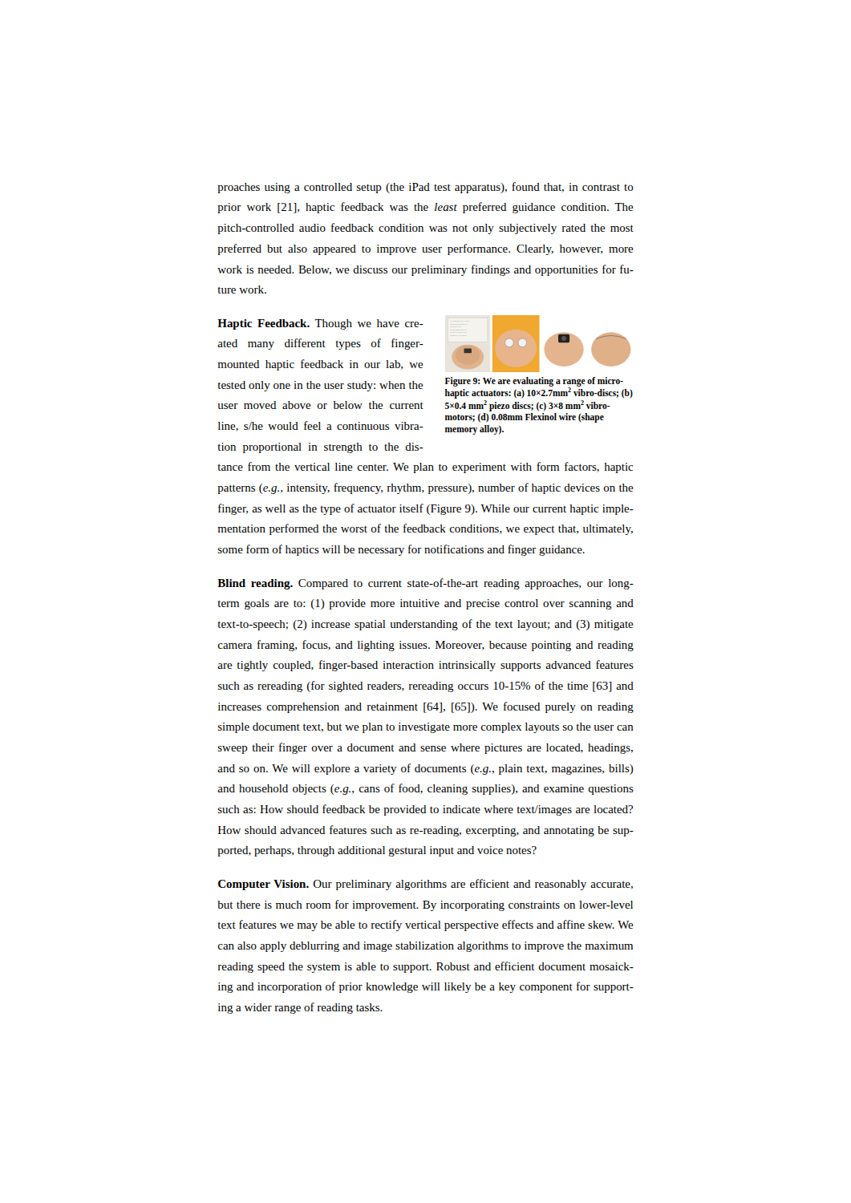proaches using a controlled setup (the iPad test apparatus), found that, in contrast to prior work [21], haptic feedback was the least preferred guidance condition. The pitch-controlled audio feedback condition was not only subjectively rated the most preferred but also appeared to improve user performance. Clearly, however, more work is needed. Below, we discuss our preliminary findings and opportunities for future work.
Figure 9: We are evaluating a range of micro-haptic actuators: (a) 10×2.7mm2 vibro-discs; (b) 5×0.4 mm2 piezo discs; (c) 3×8 mm2 vibro-motors; (d) 0.08mm Flexinol wire (shape memory alloy).
Haptic Feedback. Though we have created many different types of finger-mounted haptic feedback in our lab, we tested only one in the user study: when the user moved above or below the current line, s/he would feel a continuous vibration proportional in strength to the distance from the vertical line center. We plan to experiment with form factors, haptic patterns (e.g., intensity, frequency, rhythm, pressure), number of haptic devices on the finger, as well as the type of actuator itself (Figure 9). While our current haptic implementation performed the worst of the feedback conditions, we expect that, ultimately, some form of haptics will be necessary for notifications and finger guidance.
Blind reading. Compared to current state-of-the-art reading approaches, our long-term goals are to: (1) provide more intuitive and precise control over scanning and text-to-speech; (2) increase spatial understanding of the text layout; and (3) mitigate camera framing, focus, and lighting issues. Moreover, because pointing and reading are tightly coupled, finger-based interaction intrinsically supports advanced features such as rereading (for sighted readers, rereading occurs 10-15% of the time [63] and increases comprehension and retainment [64], [65]). We focused purely on reading simple document text, but we plan to investigate more complex layouts so the user can sweep their finger over a document and sense where pictures are located, headings, and so on. We will explore a variety of documents (e.g., plain text, magazines, bills) and household objects (e.g., cans of food, cleaning supplies), and examine questions such as: How should feedback be provided to indicate where text/images are located? How should advanced features such as re-reading, excerpting, and annotating be supported, perhaps, through additional gestural input and voice notes?
Computer Vision. Our preliminary algorithms are efficient and reasonably accurate, but there is much room for improvement. By incorporating constraints on lower-level text features we may be able to rectify vertical perspective effects and affine skew. We can also apply deblurring and image stabilization algorithms to improve the maximum reading speed the system is able to support. Robust and efficient document mosaicking and incorporation of prior knowledge will likely be a key component for supporting a wider range of reading tasks.